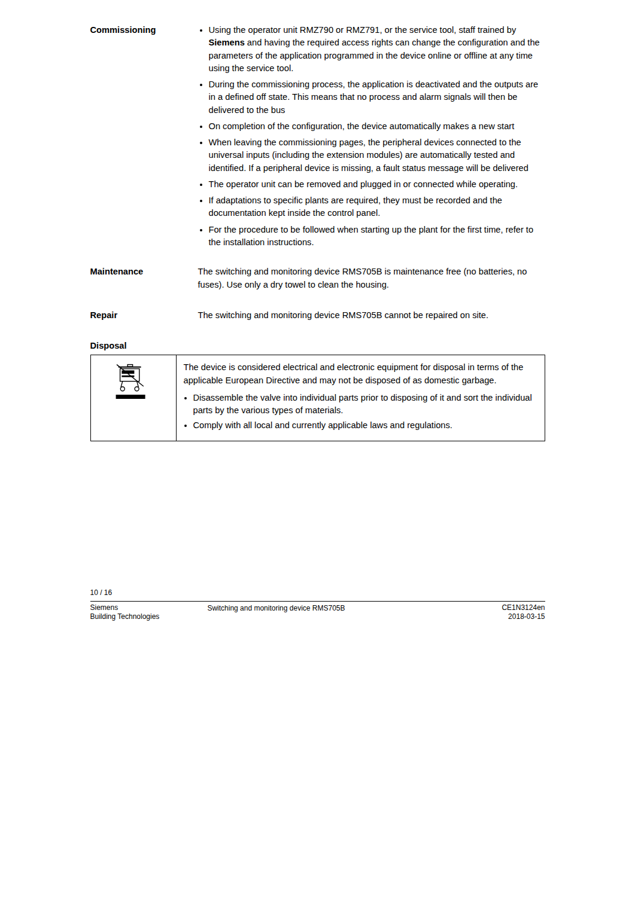Commissioning
Using the operator unit RMZ790 or RMZ791, or the service tool, staff trained by Siemens and having the required access rights can change the configuration and the parameters of the application programmed in the device online or offline at any time using the service tool.
During the commissioning process, the application is deactivated and the outputs are in a defined off state. This means that no process and alarm signals will then be delivered to the bus
On completion of the configuration, the device automatically makes a new start
When leaving the commissioning pages, the peripheral devices connected to the universal inputs (including the extension modules) are automatically tested and identified. If a peripheral device is missing, a fault status message will be delivered
The operator unit can be removed and plugged in or connected while operating.
If adaptations to specific plants are required, they must be recorded and the documentation kept inside the control panel.
For the procedure to be followed when starting up the plant for the first time, refer to the installation instructions.
Maintenance
The switching and monitoring device RMS705B is maintenance free (no batteries, no fuses). Use only a dry towel to clean the housing.
Repair
The switching and monitoring device RMS705B cannot be repaired on site.
Disposal
The device is considered electrical and electronic equipment for disposal in terms of the applicable European Directive and may not be disposed of as domestic garbage.
Disassemble the valve into individual parts prior to disposing of it and sort the individual parts by the various types of materials.
Comply with all local and currently applicable laws and regulations.
10 / 16
Siemens
Building Technologies
Switching and monitoring device RMS705B
CE1N3124en
2018-03-15